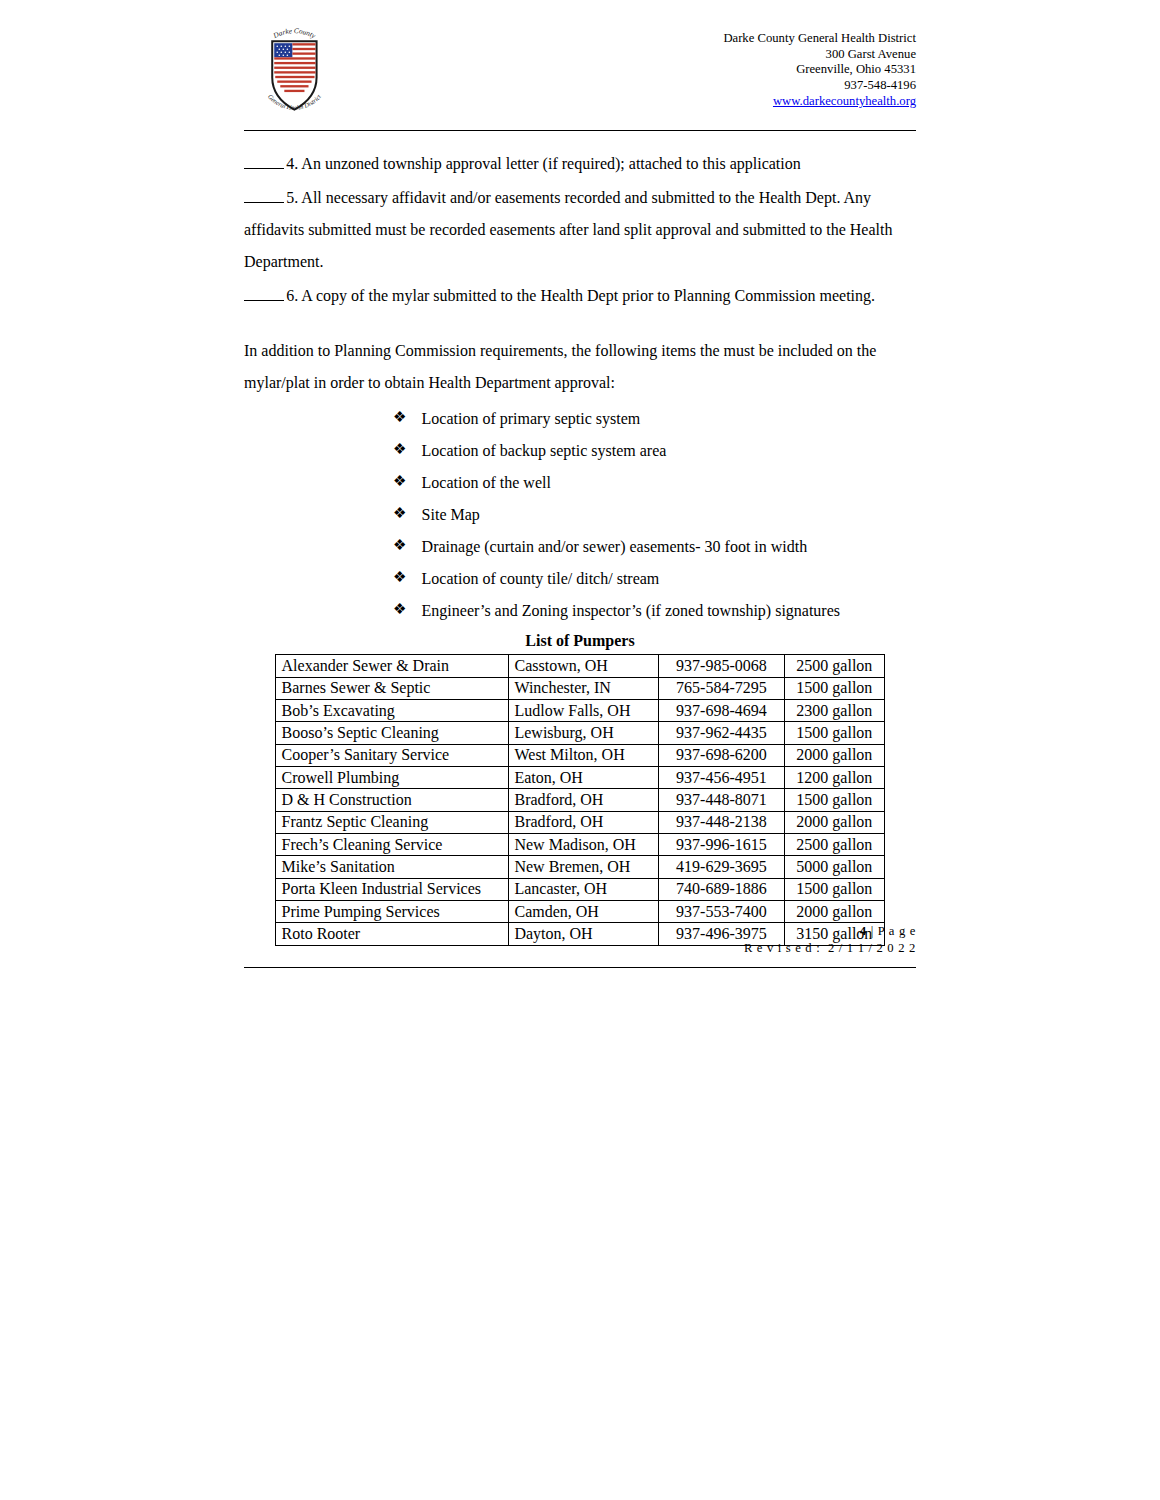Darke County General Health District
Darke County General Health District
300 Garst Avenue
Greenville, Ohio 45331
937-548-4196
www.darkecountyhealth.org
4. An unzoned township approval letter (if required); attached to this application
5. All necessary affidavit and/or easements recorded and submitted to the Health Dept. Any affidavits submitted must be recorded easements after land split approval and submitted to the Health Department.
6. A copy of the mylar submitted to the Health Dept prior to Planning Commission meeting.
In addition to Planning Commission requirements, the following items the must be included on the mylar/plat in order to obtain Health Department approval:
Location of primary septic system
Location of backup septic system area
Location of the well
Site Map
Drainage (curtain and/or sewer) easements- 30 foot in width
Location of county tile/ ditch/ stream
Engineer’s and Zoning inspector’s (if zoned township) signatures
List of Pumpers
| Alexander Sewer & Drain | Casstown, OH | 937-985-0068 | 2500 gallon |
| Barnes Sewer & Septic | Winchester, IN | 765-584-7295 | 1500 gallon |
| Bob’s Excavating | Ludlow Falls, OH | 937-698-4694 | 2300 gallon |
| Booso’s Septic Cleaning | Lewisburg, OH | 937-962-4435 | 1500 gallon |
| Cooper’s Sanitary Service | West Milton, OH | 937-698-6200 | 2000 gallon |
| Crowell Plumbing | Eaton, OH | 937-456-4951 | 1200 gallon |
| D & H Construction | Bradford, OH | 937-448-8071 | 1500 gallon |
| Frantz Septic Cleaning | Bradford, OH | 937-448-2138 | 2000 gallon |
| Frech’s Cleaning Service | New Madison, OH | 937-996-1615 | 2500 gallon |
| Mike’s Sanitation | New Bremen, OH | 419-629-3695 | 5000 gallon |
| Porta Kleen Industrial Services | Lancaster, OH | 740-689-1886 | 1500 gallon |
| Prime Pumping Services | Camden, OH | 937-553-7400 | 2000 gallon |
| Roto Rooter | Dayton, OH | 937-496-3975 | 3150 gallon |
4 | P a g e
R e v i s e d : 2 / 1 1 / 2 0 2 2